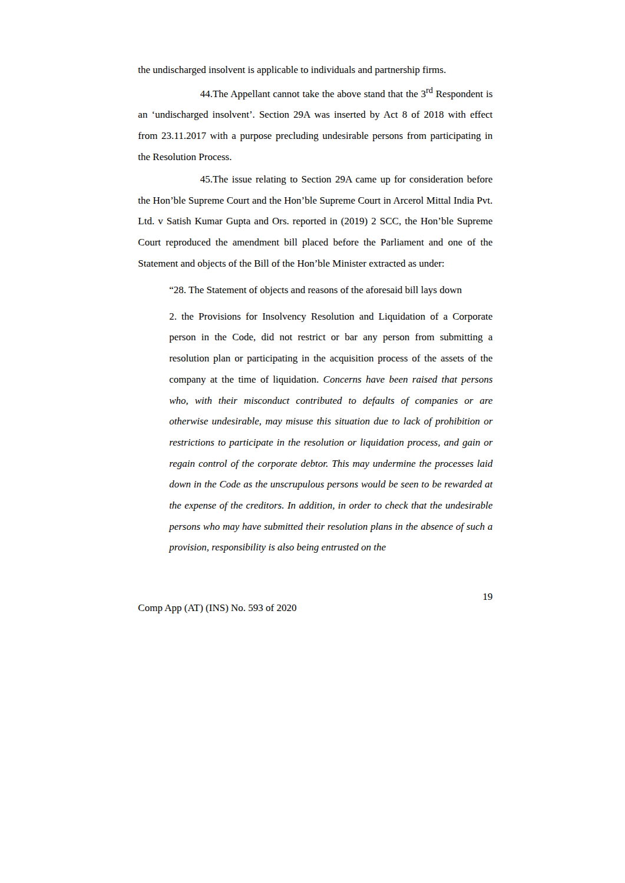the undischarged insolvent is applicable to individuals and partnership firms.
44. The Appellant cannot take the above stand that the 3rd Respondent is an ‘undischarged insolvent’. Section 29A was inserted by Act 8 of 2018 with effect from 23.11.2017 with a purpose precluding undesirable persons from participating in the Resolution Process.
45. The issue relating to Section 29A came up for consideration before the Hon’ble Supreme Court and the Hon’ble Supreme Court in Arcerol Mittal India Pvt. Ltd. v Satish Kumar Gupta and Ors. reported in (2019) 2 SCC, the Hon’ble Supreme Court reproduced the amendment bill placed before the Parliament and one of the Statement and objects of the Bill of the Hon’ble Minister extracted as under:
“28. The Statement of objects and reasons of the aforesaid bill lays down
2. the Provisions for Insolvency Resolution and Liquidation of a Corporate person in the Code, did not restrict or bar any person from submitting a resolution plan or participating in the acquisition process of the assets of the company at the time of liquidation. Concerns have been raised that persons who, with their misconduct contributed to defaults of companies or are otherwise undesirable, may misuse this situation due to lack of prohibition or restrictions to participate in the resolution or liquidation process, and gain or regain control of the corporate debtor. This may undermine the processes laid down in the Code as the unscrupulous persons would be seen to be rewarded at the expense of the creditors. In addition, in order to check that the undesirable persons who may have submitted their resolution plans in the absence of such a provision, responsibility is also being entrusted on the
19
Comp App (AT) (INS) No. 593 of 2020